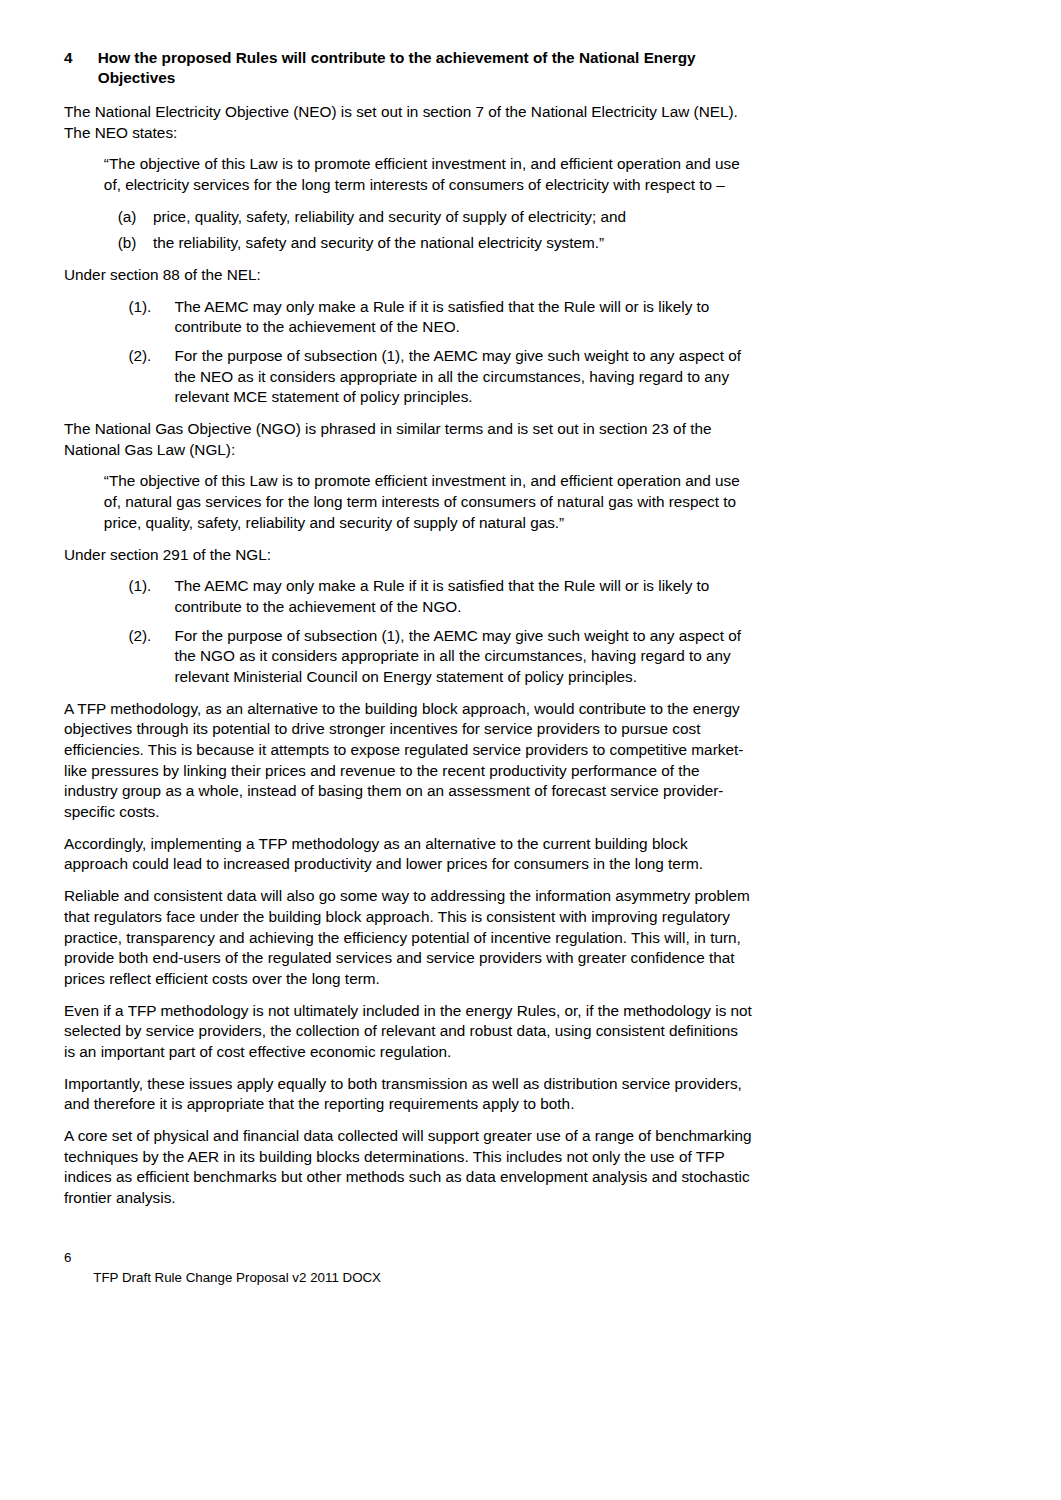4 How the proposed Rules will contribute to the achievement of the National Energy Objectives
The National Electricity Objective (NEO) is set out in section 7 of the National Electricity Law (NEL). The NEO states:
“The objective of this Law is to promote efficient investment in, and efficient operation and use of, electricity services for the long term interests of consumers of electricity with respect to –
(a) price, quality, safety, reliability and security of supply of electricity; and
(b) the reliability, safety and security of the national electricity system.”
Under section 88 of the NEL:
(1). The AEMC may only make a Rule if it is satisfied that the Rule will or is likely to contribute to the achievement of the NEO.
(2). For the purpose of subsection (1), the AEMC may give such weight to any aspect of the NEO as it considers appropriate in all the circumstances, having regard to any relevant MCE statement of policy principles.
The National Gas Objective (NGO) is phrased in similar terms and is set out in section 23 of the National Gas Law (NGL):
“The objective of this Law is to promote efficient investment in, and efficient operation and use of, natural gas services for the long term interests of consumers of natural gas with respect to price, quality, safety, reliability and security of supply of natural gas.”
Under section 291 of the NGL:
(1). The AEMC may only make a Rule if it is satisfied that the Rule will or is likely to contribute to the achievement of the NGO.
(2). For the purpose of subsection (1), the AEMC may give such weight to any aspect of the NGO as it considers appropriate in all the circumstances, having regard to any relevant Ministerial Council on Energy statement of policy principles.
A TFP methodology, as an alternative to the building block approach, would contribute to the energy objectives through its potential to drive stronger incentives for service providers to pursue cost efficiencies. This is because it attempts to expose regulated service providers to competitive market-like pressures by linking their prices and revenue to the recent productivity performance of the industry group as a whole, instead of basing them on an assessment of forecast service provider-specific costs.
Accordingly, implementing a TFP methodology as an alternative to the current building block approach could lead to increased productivity and lower prices for consumers in the long term.
Reliable and consistent data will also go some way to addressing the information asymmetry problem that regulators face under the building block approach. This is consistent with improving regulatory practice, transparency and achieving the efficiency potential of incentive regulation. This will, in turn, provide both end-users of the regulated services and service providers with greater confidence that prices reflect efficient costs over the long term.
Even if a TFP methodology is not ultimately included in the energy Rules, or, if the methodology is not selected by service providers, the collection of relevant and robust data, using consistent definitions is an important part of cost effective economic regulation.
Importantly, these issues apply equally to both transmission as well as distribution service providers, and therefore it is appropriate that the reporting requirements apply to both.
A core set of physical and financial data collected will support greater use of a range of benchmarking techniques by the AER in its building blocks determinations. This includes not only the use of TFP indices as efficient benchmarks but other methods such as data envelopment analysis and stochastic frontier analysis.
6
TFP Draft Rule Change Proposal v2 2011 DOCX